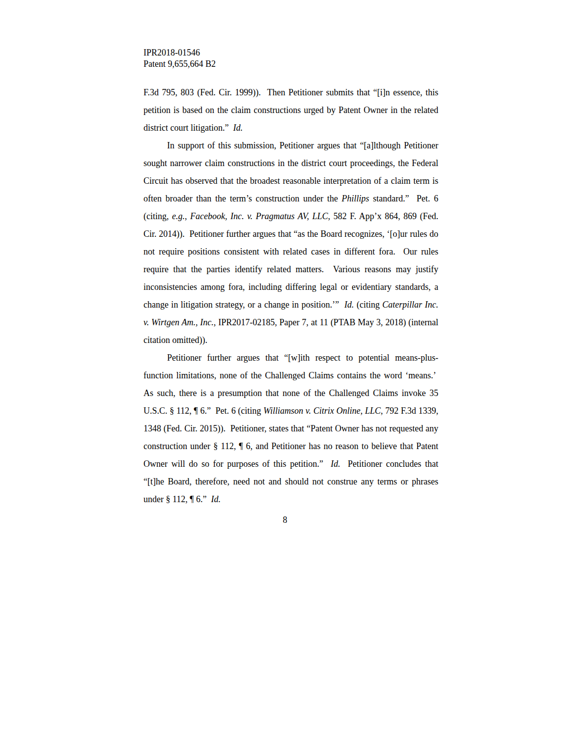IPR2018-01546
Patent 9,655,664 B2
F.3d 795, 803 (Fed. Cir. 1999)). Then Petitioner submits that “[i]n essence, this petition is based on the claim constructions urged by Patent Owner in the related district court litigation.” Id.
In support of this submission, Petitioner argues that “[a]lthough Petitioner sought narrower claim constructions in the district court proceedings, the Federal Circuit has observed that the broadest reasonable interpretation of a claim term is often broader than the term’s construction under the Phillips standard.” Pet. 6 (citing, e.g., Facebook, Inc. v. Pragmatus AV, LLC, 582 F. App’x 864, 869 (Fed. Cir. 2014)). Petitioner further argues that “as the Board recognizes, ‘[o]ur rules do not require positions consistent with related cases in different fora. Our rules require that the parties identify related matters. Various reasons may justify inconsistencies among fora, including differing legal or evidentiary standards, a change in litigation strategy, or a change in position.’” Id. (citing Caterpillar Inc. v. Wirtgen Am., Inc., IPR2017-02185, Paper 7, at 11 (PTAB May 3, 2018) (internal citation omitted)).
Petitioner further argues that “[w]ith respect to potential means-plus-function limitations, none of the Challenged Claims contains the word ‘means.’ As such, there is a presumption that none of the Challenged Claims invoke 35 U.S.C. § 112, ¶ 6.” Pet. 6 (citing Williamson v. Citrix Online, LLC, 792 F.3d 1339, 1348 (Fed. Cir. 2015)). Petitioner, states that “Patent Owner has not requested any construction under § 112, ¶ 6, and Petitioner has no reason to believe that Patent Owner will do so for purposes of this petition.” Id. Petitioner concludes that “[t]he Board, therefore, need not and should not construe any terms or phrases under § 112, ¶ 6.” Id.
8